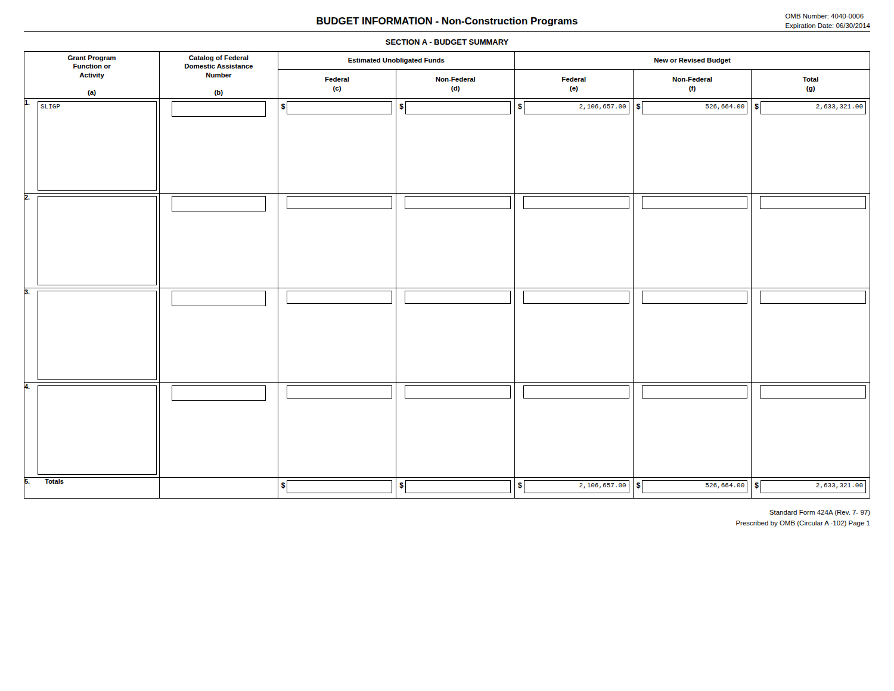OMB Number: 4040-0006
Expiration Date: 06/30/2014
BUDGET INFORMATION - Non-Construction Programs
SECTION A - BUDGET SUMMARY
| Grant Program Function or Activity (a) | Catalog of Federal Domestic Assistance Number (b) | Estimated Unobligated Funds | New or Revised Budget |
| --- | --- | --- | --- |
| Federal (c) | Non-Federal (d) | Federal (e) | Non-Federal (f) | Total (g) |
| / 1. / SLIGP / | | $ | $ | $ 2,106,657.00 | $ 526,664.00 | $ 2,633,321.00 |
| / 2. / / | | | | | | |
| / 3. / / | | | | | | |
| / 4. / / | | | | | | |
| 5. Totals | | $ | $ | $ 2,106,657.00 | $ 526,664.00 | $ 2,633,321.00 |
Standard Form 424A (Rev. 7- 97)
Prescribed by OMB (Circular A -102) Page 1